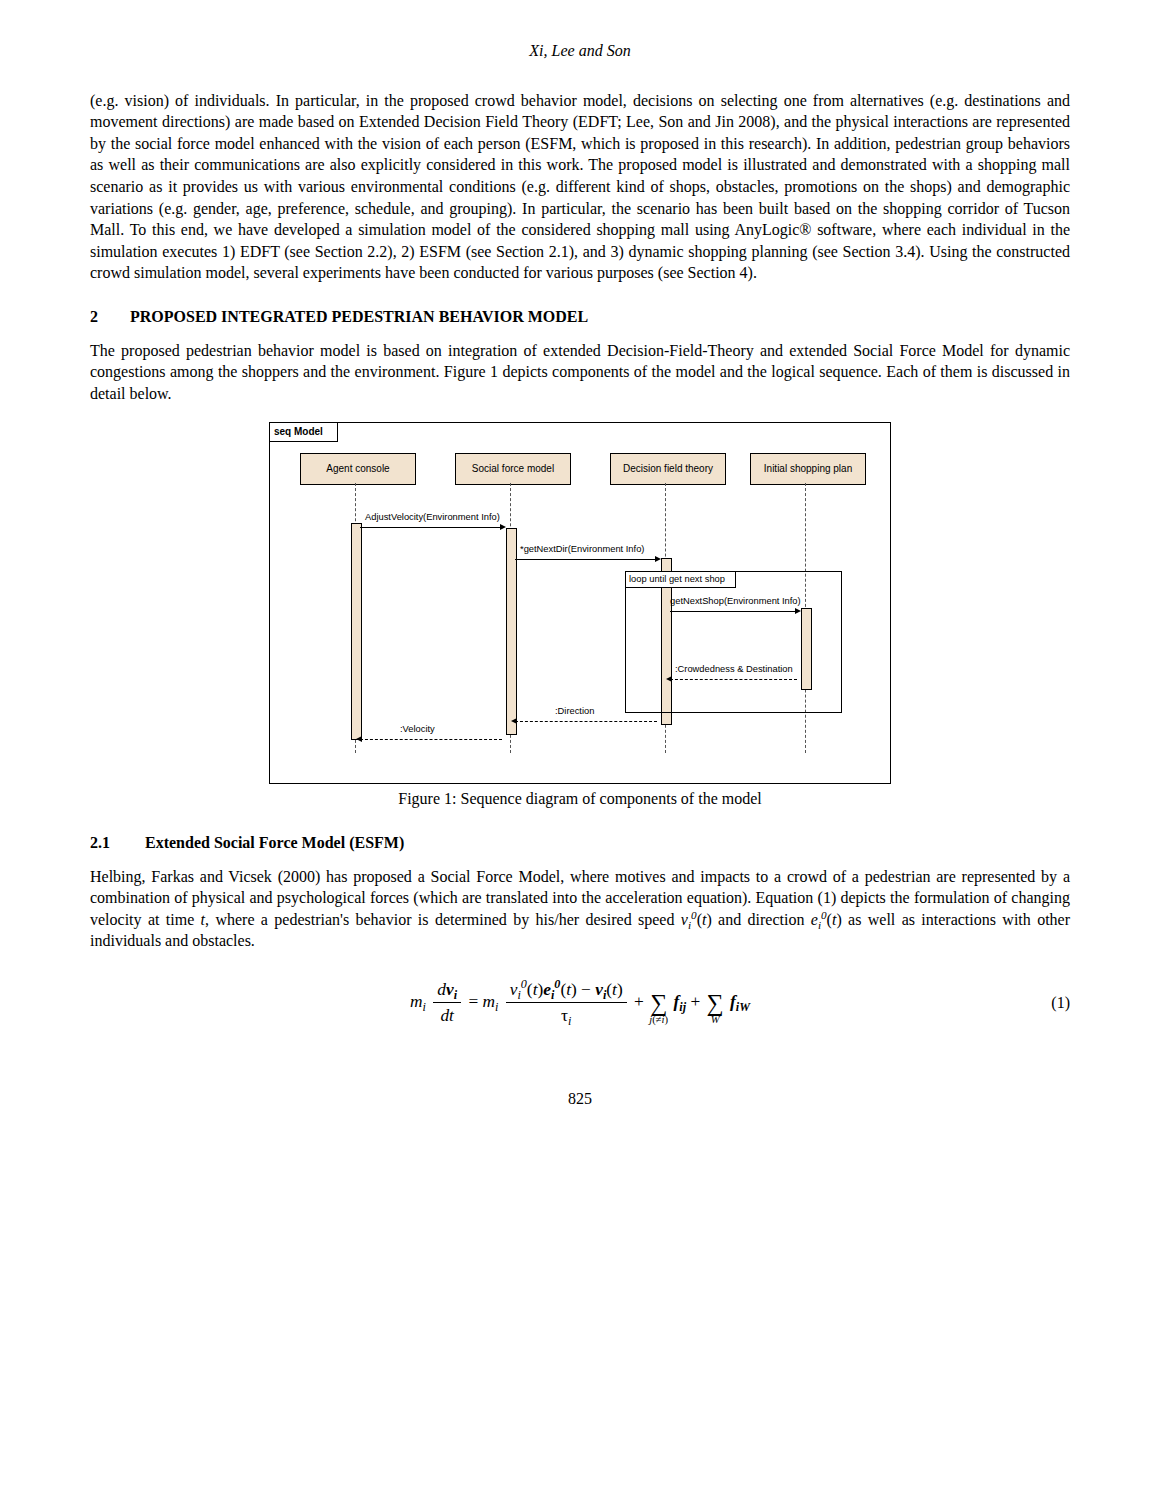Xi, Lee and Son
(e.g. vision) of individuals. In particular, in the proposed crowd behavior model, decisions on selecting one from alternatives (e.g. destinations and movement directions) are made based on Extended Decision Field Theory (EDFT; Lee, Son and Jin 2008), and the physical interactions are represented by the social force model enhanced with the vision of each person (ESFM, which is proposed in this research). In addition, pedestrian group behaviors as well as their communications are also explicitly considered in this work. The proposed model is illustrated and demonstrated with a shopping mall scenario as it provides us with various environmental conditions (e.g. different kind of shops, obstacles, promotions on the shops) and demographic variations (e.g. gender, age, preference, schedule, and grouping). In particular, the scenario has been built based on the shopping corridor of Tucson Mall. To this end, we have developed a simulation model of the considered shopping mall using AnyLogic® software, where each individual in the simulation executes 1) EDFT (see Section 2.2), 2) ESFM (see Section 2.1), and 3) dynamic shopping planning (see Section 3.4). Using the constructed crowd simulation model, several experiments have been conducted for various purposes (see Section 4).
2 PROPOSED INTEGRATED PEDESTRIAN BEHAVIOR MODEL
The proposed pedestrian behavior model is based on integration of extended Decision-Field-Theory and extended Social Force Model for dynamic congestions among the shoppers and the environment. Figure 1 depicts components of the model and the logical sequence. Each of them is discussed in detail below.
seq Model
Agent console
Social force model
Decision field theory
Initial shopping plan
AdjustVelocity(Environment Info)
*getNextDir(Environment Info)
loop until get next shop
getNextShop(Environment Info)
:Crowdedness & Destination
:Direction
:Velocity
Figure 1: Sequence diagram of components of the model
2.1 Extended Social Force Model (ESFM)
Helbing, Farkas and Vicsek (2000) has proposed a Social Force Model, where motives and impacts to a crowd of a pedestrian are represented by a combination of physical and psychological forces (which are translated into the acceleration equation). Equation (1) depicts the formulation of changing velocity at time t, where a pedestrian's behavior is determined by his/her desired speed vi0(t) and direction ei0(t) as well as interactions with other individuals and obstacles.
mi dvi dt = mi vi0(t)ei0(t) − vi(t) τi + ∑ j(≠i) fij + ∑ W fiW (1)
825